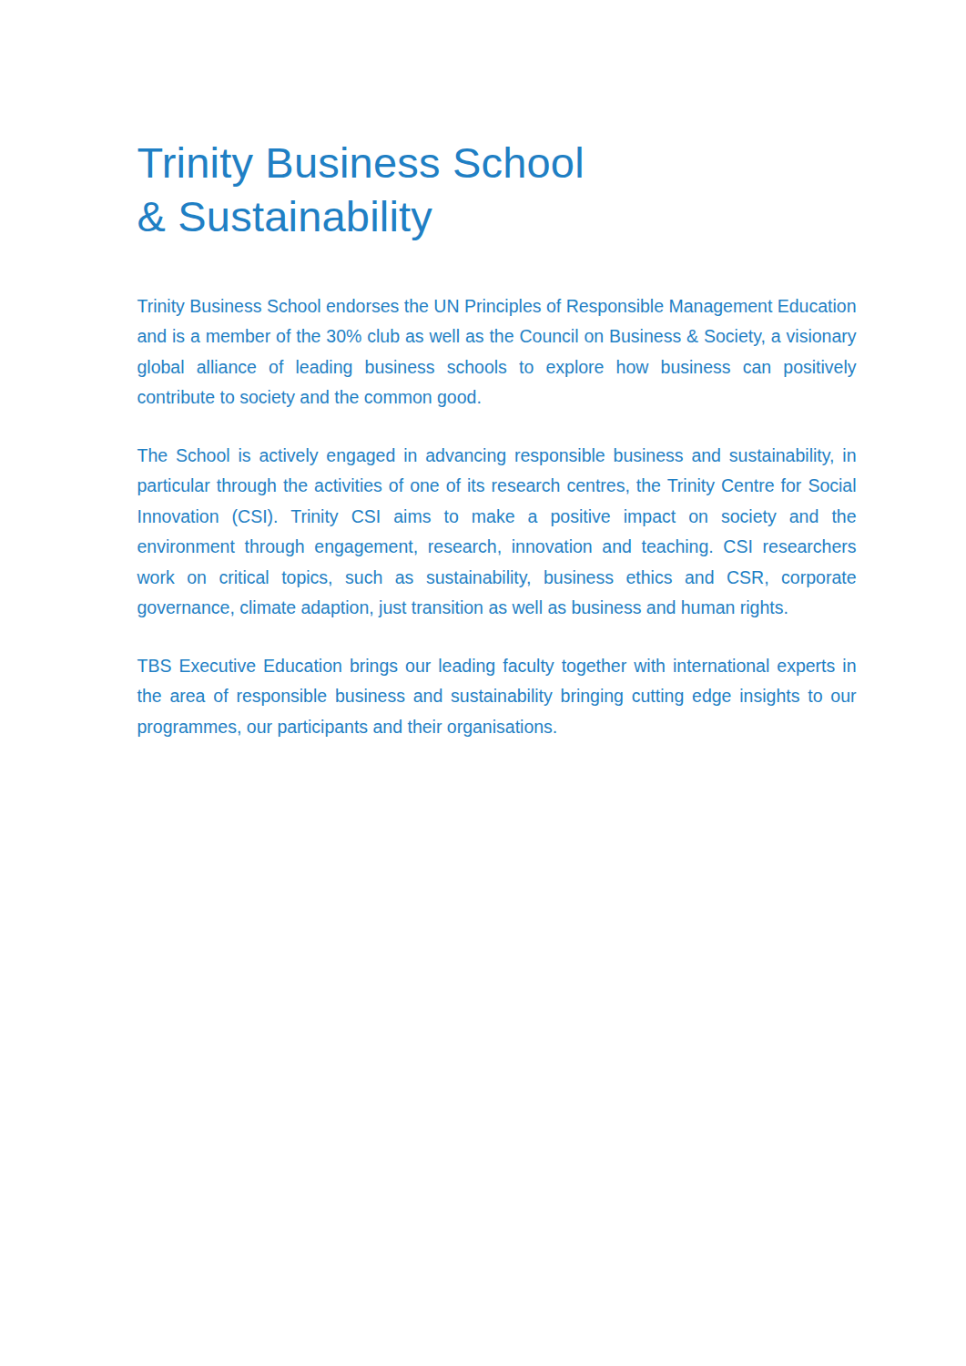Trinity Business School
& Sustainability
Trinity Business School endorses the UN Principles of Responsible Management Education and is a member of the 30% club as well as the Council on Business & Society, a visionary global alliance of leading business schools to explore how business can positively contribute to society and the common good.
The School is actively engaged in advancing responsible business and sustainability, in particular through the activities of one of its research centres, the Trinity Centre for Social Innovation (CSI). Trinity CSI aims to make a positive impact on society and the environment through engagement, research, innovation and teaching. CSI researchers work on critical topics, such as sustainability, business ethics and CSR, corporate governance, climate adaption, just transition as well as business and human rights.
TBS Executive Education brings our leading faculty together with international experts in the area of responsible business and sustainability bringing cutting edge insights to our programmes, our participants and their organisations.